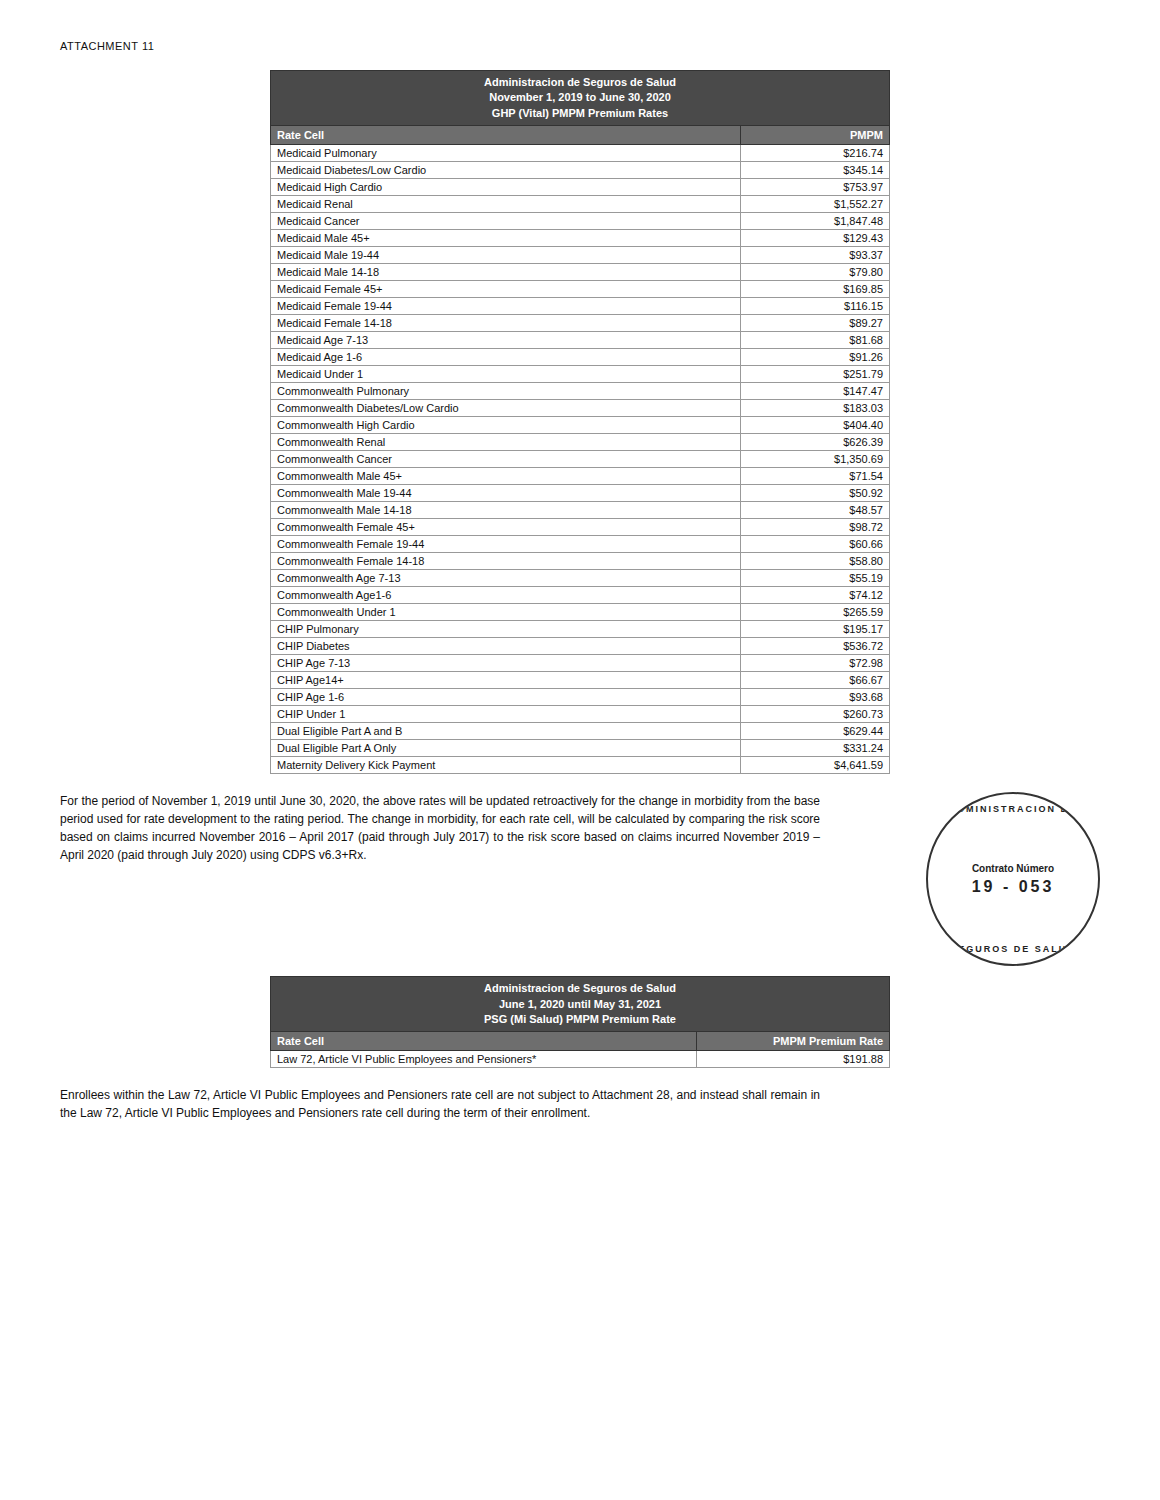ATTACHMENT 11
Administracion de Seguros de Salud November 1, 2019 to June 30, 2020 GHP (Vital) PMPM Premium Rates
| Rate Cell | PMPM |
| --- | --- |
| Medicaid Pulmonary | $216.74 |
| Medicaid Diabetes/Low Cardio | $345.14 |
| Medicaid High Cardio | $753.97 |
| Medicaid Renal | $1,552.27 |
| Medicaid Cancer | $1,847.48 |
| Medicaid Male 45+ | $129.43 |
| Medicaid Male 19-44 | $93.37 |
| Medicaid Male 14-18 | $79.80 |
| Medicaid Female 45+ | $169.85 |
| Medicaid Female 19-44 | $116.15 |
| Medicaid Female 14-18 | $89.27 |
| Medicaid Age 7-13 | $81.68 |
| Medicaid Age 1-6 | $91.26 |
| Medicaid Under 1 | $251.79 |
| Commonwealth Pulmonary | $147.47 |
| Commonwealth Diabetes/Low Cardio | $183.03 |
| Commonwealth High Cardio | $404.40 |
| Commonwealth Renal | $626.39 |
| Commonwealth Cancer | $1,350.69 |
| Commonwealth Male 45+ | $71.54 |
| Commonwealth Male 19-44 | $50.92 |
| Commonwealth Male 14-18 | $48.57 |
| Commonwealth Female 45+ | $98.72 |
| Commonwealth Female 19-44 | $60.66 |
| Commonwealth Female 14-18 | $58.80 |
| Commonwealth Age 7-13 | $55.19 |
| Commonwealth Age1-6 | $74.12 |
| Commonwealth Under 1 | $265.59 |
| CHIP Pulmonary | $195.17 |
| CHIP Diabetes | $536.72 |
| CHIP Age 7-13 | $72.98 |
| CHIP Age14+ | $66.67 |
| CHIP Age 1-6 | $93.68 |
| CHIP Under 1 | $260.73 |
| Dual Eligible Part A and B | $629.44 |
| Dual Eligible Part A Only | $331.24 |
| Maternity Delivery Kick Payment | $4,641.59 |
ADMINISTRACION DE
Contrato Número
19 - 053
SEGUROS DE SALUD
For the period of November 1, 2019 until June 30, 2020, the above rates will be updated retroactively for the change in morbidity from the base period used for rate development to the rating period. The change in morbidity, for each rate cell, will be calculated by comparing the risk score based on claims incurred November 2016 – April 2017 (paid through July 2017) to the risk score based on claims incurred November 2019 – April 2020 (paid through July 2020) using CDPS v6.3+Rx.
Administracion de Seguros de Salud June 1, 2020 until May 31, 2021 PSG (Mi Salud) PMPM Premium Rate
| Rate Cell | PMPM Premium Rate |
| --- | --- |
| Law 72, Article VI Public Employees and Pensioners* | $191.88 |
Enrollees within the Law 72, Article VI Public Employees and Pensioners rate cell are not subject to Attachment 28, and instead shall remain in the Law 72, Article VI Public Employees and Pensioners rate cell during the term of their enrollment.